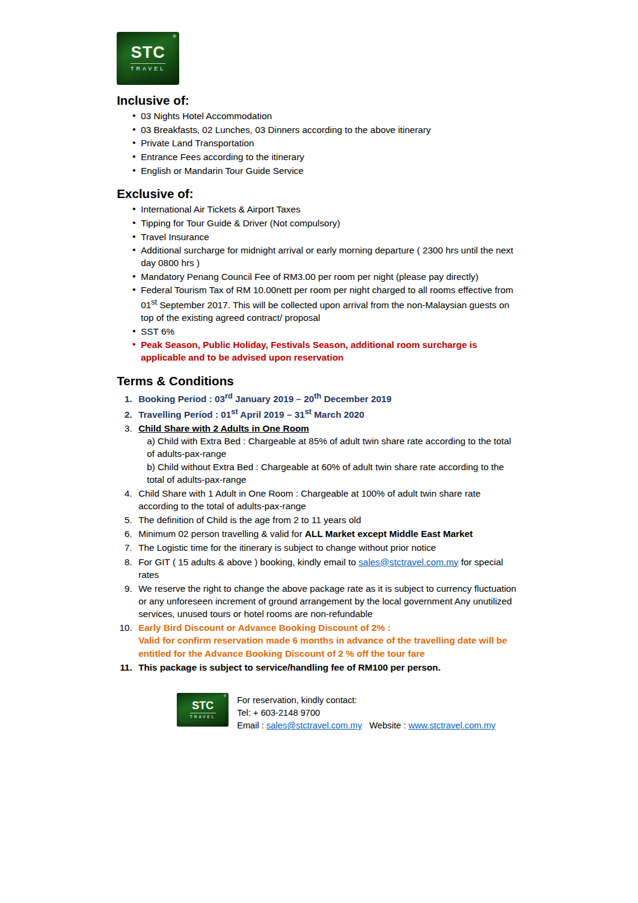® STC TRAVEL
Inclusive of:
03 Nights Hotel Accommodation
03 Breakfasts, 02 Lunches, 03 Dinners according to the above itinerary
Private Land Transportation
Entrance Fees according to the itinerary
English or Mandarin Tour Guide Service
Exclusive of:
International Air Tickets & Airport Taxes
Tipping for Tour Guide & Driver (Not compulsory)
Travel Insurance
Additional surcharge for midnight arrival or early morning departure ( 2300 hrs until the next day 0800 hrs )
Mandatory Penang Council Fee of RM3.00 per room per night (please pay directly)
Federal Tourism Tax of RM 10.00nett per room per night charged to all rooms effective from 01st September 2017. This will be collected upon arrival from the non-Malaysian guests on top of the existing agreed contract/ proposal
SST 6%
Peak Season, Public Holiday, Festivals Season, additional room surcharge is applicable and to be advised upon reservation
Terms & Conditions
Booking Period : 03rd January 2019 – 20th December 2019
Travelling Period : 01st April 2019 – 31st March 2020
Child Share with 2 Adults in One Room a) Child with Extra Bed : Chargeable at 85% of adult twin share rate according to the total of adults-pax-range b) Child without Extra Bed : Chargeable at 60% of adult twin share rate according to the total of adults-pax-range
Child Share with 1 Adult in One Room : Chargeable at 100% of adult twin share rate according to the total of adults-pax-range
The definition of Child is the age from 2 to 11 years old
Minimum 02 person travelling & valid for ALL Market except Middle East Market
The Logistic time for the itinerary is subject to change without prior notice
For GIT ( 15 adults & above ) booking, kindly email to sales@stctravel.com.my for special rates
We reserve the right to change the above package rate as it is subject to currency fluctuation or any unforeseen increment of ground arrangement by the local government Any unutilized services, unused tours or hotel rooms are non-refundable
Early Bird Discount or Advance Booking Discount of 2% :
Valid for confirm reservation made 6 months in advance of the travelling date will be entitled for the Advance Booking Discount of 2 % off the tour fare
This package is subject to service/handling fee of RM100 per person.
® STC TRAVEL
For reservation, kindly contact:
Tel: + 603-2148 9700
Email : sales@stctravel.com.my Website : www.stctravel.com.my